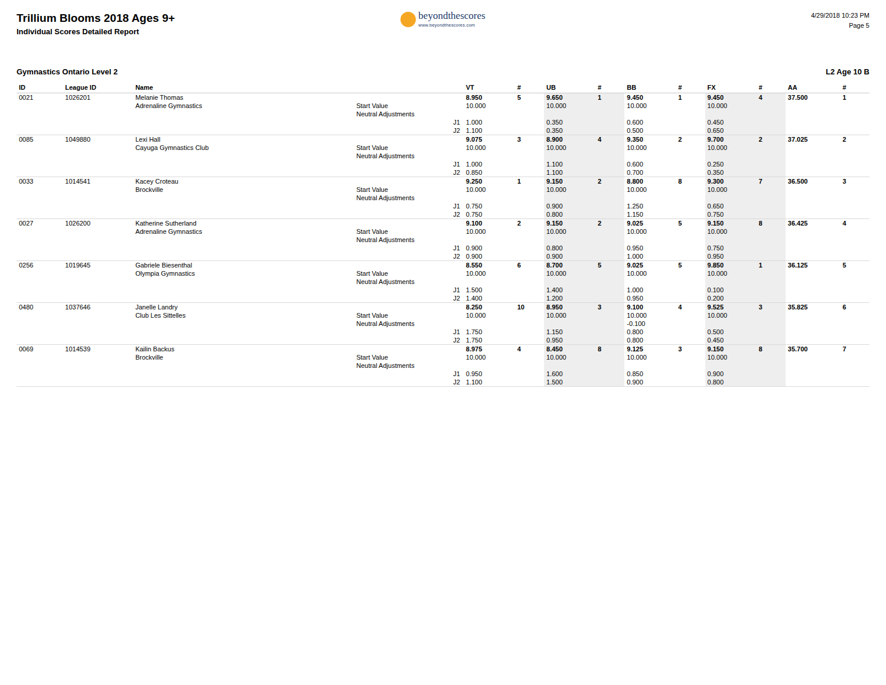4/29/2018 10:23 PM
Page 5
beyondthescores
www.beyondthescores.com
Trillium Blooms 2018 Ages 9+
Individual Scores Detailed Report
Gymnastics Ontario Level 2
L2 Age 10 B
| ID | League ID | Name | | VT | # | UB | # | BB | # | FX | # | AA | # |
| --- | --- | --- | --- | --- | --- | --- | --- | --- | --- | --- | --- | --- | --- |
| 0021 | 1026201 | Melanie Thomas | | 8.950 | 5 | 9.650 | 1 | 9.450 | 1 | 9.450 | 4 | 37.500 | 1 |
| | | Adrenaline Gymnastics | Start Value | 10.000 | | 10.000 | | 10.000 | | 10.000 | | | |
| | | | Neutral Adjustments | | | | | | | | | | |
| | | | J1 | 1.000 | | 0.350 | | 0.600 | | 0.450 | | | |
| | | | J2 | 1.100 | | 0.350 | | 0.500 | | 0.650 | | | |
| 0085 | 1049880 | Lexi Hall | | 9.075 | 3 | 8.900 | 4 | 9.350 | 2 | 9.700 | 2 | 37.025 | 2 |
| | | Cayuga Gymnastics Club | Start Value | 10.000 | | 10.000 | | 10.000 | | 10.000 | | | |
| | | | Neutral Adjustments | | | | | | | | | | |
| | | | J1 | 1.000 | | 1.100 | | 0.600 | | 0.250 | | | |
| | | | J2 | 0.850 | | 1.100 | | 0.700 | | 0.350 | | | |
| 0033 | 1014541 | Kacey Croteau | | 9.250 | 1 | 9.150 | 2 | 8.800 | 8 | 9.300 | 7 | 36.500 | 3 |
| | | Brockville | Start Value | 10.000 | | 10.000 | | 10.000 | | 10.000 | | | |
| | | | Neutral Adjustments | | | | | | | | | | |
| | | | J1 | 0.750 | | 0.900 | | 1.250 | | 0.650 | | | |
| | | | J2 | 0.750 | | 0.800 | | 1.150 | | 0.750 | | | |
| 0027 | 1026200 | Katherine Sutherland | | 9.100 | 2 | 9.150 | 2 | 9.025 | 5 | 9.150 | 8 | 36.425 | 4 |
| | | Adrenaline Gymnastics | Start Value | 10.000 | | 10.000 | | 10.000 | | 10.000 | | | |
| | | | Neutral Adjustments | | | | | | | | | | |
| | | | J1 | 0.900 | | 0.800 | | 0.950 | | 0.750 | | | |
| | | | J2 | 0.900 | | 0.900 | | 1.000 | | 0.950 | | | |
| 0256 | 1019645 | Gabriele Biesenthal | | 8.550 | 6 | 8.700 | 5 | 9.025 | 5 | 9.850 | 1 | 36.125 | 5 |
| | | Olympia Gymnastics | Start Value | 10.000 | | 10.000 | | 10.000 | | 10.000 | | | |
| | | | Neutral Adjustments | | | | | | | | | | |
| | | | J1 | 1.500 | | 1.400 | | 1.000 | | 0.100 | | | |
| | | | J2 | 1.400 | | 1.200 | | 0.950 | | 0.200 | | | |
| 0480 | 1037646 | Janelle Landry | | 8.250 | 10 | 8.950 | 3 | 9.100 | 4 | 9.525 | 3 | 35.825 | 6 |
| | | Club Les Sittelles | Start Value | 10.000 | | 10.000 | | 10.000 | | 10.000 | | | |
| | | | Neutral Adjustments | | | | | -0.100 | | | | | |
| | | | J1 | 1.750 | | 1.150 | | 0.800 | | 0.500 | | | |
| | | | J2 | 1.750 | | 0.950 | | 0.800 | | 0.450 | | | |
| 0069 | 1014539 | Kailin Backus | | 8.975 | 4 | 8.450 | 8 | 9.125 | 3 | 9.150 | 8 | 35.700 | 7 |
| | | Brockville | Start Value | 10.000 | | 10.000 | | 10.000 | | 10.000 | | | |
| | | | Neutral Adjustments | | | | | | | | | | |
| | | | J1 | 0.950 | | 1.600 | | 0.850 | | 0.900 | | | |
| | | | J2 | 1.100 | | 1.500 | | 0.900 | | 0.800 | | | |